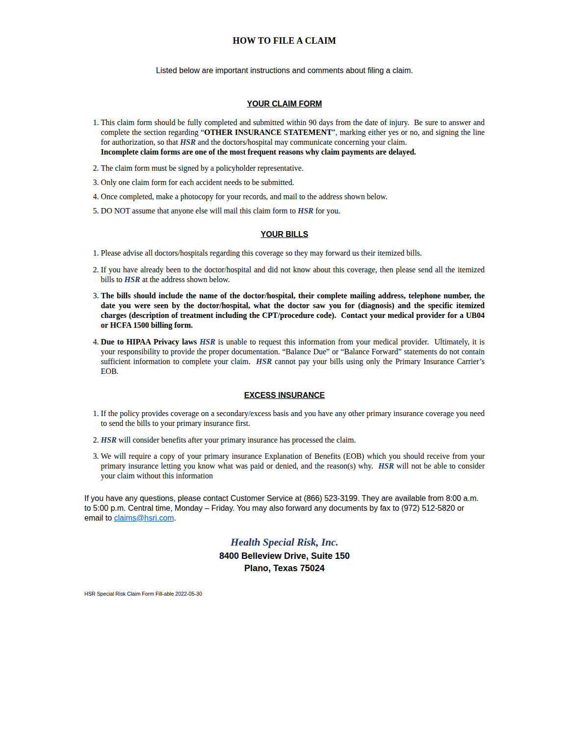HOW TO FILE A CLAIM
Listed below are important instructions and comments about filing a claim.
YOUR CLAIM FORM
This claim form should be fully completed and submitted within 90 days from the date of injury. Be sure to answer and complete the section regarding “OTHER INSURANCE STATEMENT”, marking either yes or no, and signing the line for authorization, so that HSR and the doctors/hospital may communicate concerning your claim.
Incomplete claim forms are one of the most frequent reasons why claim payments are delayed.
The claim form must be signed by a policyholder representative.
Only one claim form for each accident needs to be submitted.
Once completed, make a photocopy for your records, and mail to the address shown below.
DO NOT assume that anyone else will mail this claim form to HSR for you.
YOUR BILLS
Please advise all doctors/hospitals regarding this coverage so they may forward us their itemized bills.
If you have already been to the doctor/hospital and did not know about this coverage, then please send all the itemized bills to HSR at the address shown below.
The bills should include the name of the doctor/hospital, their complete mailing address, telephone number, the date you were seen by the doctor/hospital, what the doctor saw you for (diagnosis) and the specific itemized charges (description of treatment including the CPT/procedure code). Contact your medical provider for a UB04 or HCFA 1500 billing form.
Due to HIPAA Privacy laws HSR is unable to request this information from your medical provider. Ultimately, it is your responsibility to provide the proper documentation. “Balance Due” or “Balance Forward” statements do not contain sufficient information to complete your claim. HSR cannot pay your bills using only the Primary Insurance Carrier’s EOB.
EXCESS INSURANCE
If the policy provides coverage on a secondary/excess basis and you have any other primary insurance coverage you need to send the bills to your primary insurance first.
HSR will consider benefits after your primary insurance has processed the claim.
We will require a copy of your primary insurance Explanation of Benefits (EOB) which you should receive from your primary insurance letting you know what was paid or denied, and the reason(s) why. HSR will not be able to consider your claim without this information
If you have any questions, please contact Customer Service at (866) 523-3199. They are available from 8:00 a.m. to 5:00 p.m. Central time, Monday – Friday. You may also forward any documents by fax to (972) 512-5820 or email to claims@hsri.com.
Health Special Risk, Inc. 8400 Belleview Drive, Suite 150 Plano, Texas 75024
HSR Special Risk Claim Form Fill-able 2022-05-30